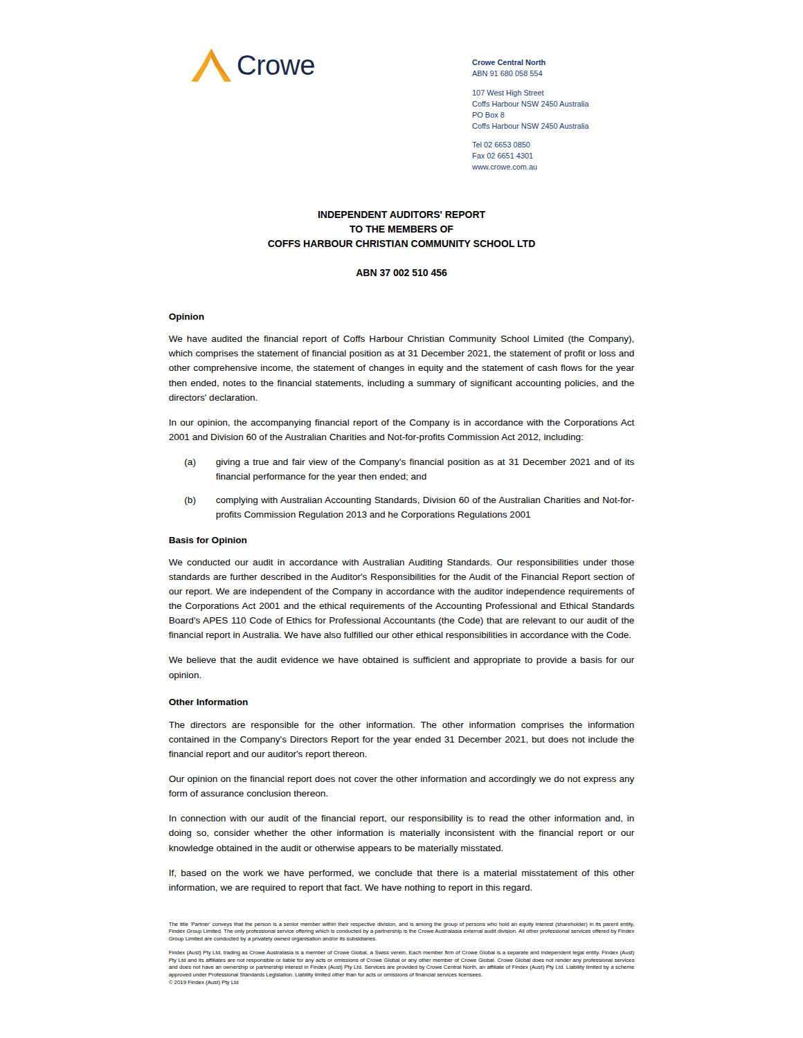Crowe
Crowe Central North
ABN 91 680 058 554
107 West High Street
Coffs Harbour NSW 2450 Australia
PO Box 8
Coffs Harbour NSW 2450 Australia
Tel 02 6653 0850
Fax 02 6651 4301
www.crowe.com.au
INDEPENDENT AUDITORS' REPORT
TO THE MEMBERS OF
COFFS HARBOUR CHRISTIAN COMMUNITY SCHOOL LTD
ABN 37 002 510 456
Opinion
We have audited the financial report of Coffs Harbour Christian Community School Limited (the Company), which comprises the statement of financial position as at 31 December 2021, the statement of profit or loss and other comprehensive income, the statement of changes in equity and the statement of cash flows for the year then ended, notes to the financial statements, including a summary of significant accounting policies, and the directors' declaration.
In our opinion, the accompanying financial report of the Company is in accordance with the Corporations Act 2001 and Division 60 of the Australian Charities and Not-for-profits Commission Act 2012, including:
(a) giving a true and fair view of the Company's financial position as at 31 December 2021 and of its financial performance for the year then ended; and
(b) complying with Australian Accounting Standards, Division 60 of the Australian Charities and Not-for-profits Commission Regulation 2013 and he Corporations Regulations 2001
Basis for Opinion
We conducted our audit in accordance with Australian Auditing Standards. Our responsibilities under those standards are further described in the Auditor's Responsibilities for the Audit of the Financial Report section of our report. We are independent of the Company in accordance with the auditor independence requirements of the Corporations Act 2001 and the ethical requirements of the Accounting Professional and Ethical Standards Board's APES 110 Code of Ethics for Professional Accountants (the Code) that are relevant to our audit of the financial report in Australia. We have also fulfilled our other ethical responsibilities in accordance with the Code.
We believe that the audit evidence we have obtained is sufficient and appropriate to provide a basis for our opinion.
Other Information
The directors are responsible for the other information. The other information comprises the information contained in the Company's Directors Report for the year ended 31 December 2021, but does not include the financial report and our auditor's report thereon.
Our opinion on the financial report does not cover the other information and accordingly we do not express any form of assurance conclusion thereon.
In connection with our audit of the financial report, our responsibility is to read the other information and, in doing so, consider whether the other information is materially inconsistent with the financial report or our knowledge obtained in the audit or otherwise appears to be materially misstated.
If, based on the work we have performed, we conclude that there is a material misstatement of this other information, we are required to report that fact. We have nothing to report in this regard.
The title 'Partner' conveys that the person is a senior member within their respective division, and is among the group of persons who hold an equity interest (shareholder) in its parent entity, Findex Group Limited. The only professional service offering which is conducted by a partnership is the Crowe Australasia external audit division. All other professional services offered by Findex Group Limited are conducted by a privately owned organisation and/or its subsidiaries.
Findex (Aust) Pty Ltd, trading as Crowe Australasia is a member of Crowe Global, a Swiss verein. Each member firm of Crowe Global is a separate and independent legal entity. Findex (Aust) Pty Ltd and its affiliates are not responsible or liable for any acts or omissions of Crowe Global or any other member of Crowe Global. Crowe Global does not render any professional services and does not have an ownership or partnership interest in Findex (Aust) Pty Ltd. Services are provided by Crowe Central North, an affiliate of Findex (Aust) Pty Ltd. Liability limited by a scheme approved under Professional Standards Legislation. Liability limited other than for acts or omissions of financial services licensees.
© 2019 Findex (Aust) Pty Ltd